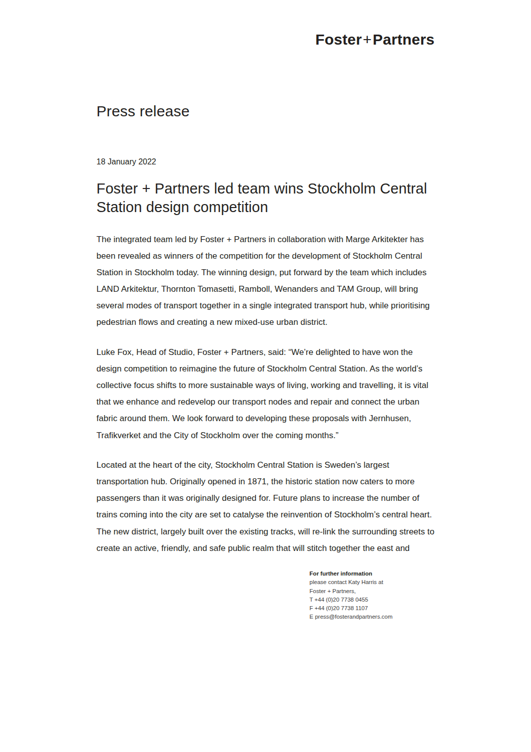Foster+Partners
Press release
18 January 2022
Foster + Partners led team wins Stockholm Central Station design competition
The integrated team led by Foster + Partners in collaboration with Marge Arkitekter has been revealed as winners of the competition for the development of Stockholm Central Station in Stockholm today. The winning design, put forward by the team which includes LAND Arkitektur, Thornton Tomasetti, Ramboll, Wenanders and TAM Group, will bring several modes of transport together in a single integrated transport hub, while prioritising pedestrian flows and creating a new mixed-use urban district.
Luke Fox, Head of Studio, Foster + Partners, said: “We’re delighted to have won the design competition to reimagine the future of Stockholm Central Station. As the world’s collective focus shifts to more sustainable ways of living, working and travelling, it is vital that we enhance and redevelop our transport nodes and repair and connect the urban fabric around them. We look forward to developing these proposals with Jernhusen, Trafikverket and the City of Stockholm over the coming months.”
Located at the heart of the city, Stockholm Central Station is Sweden’s largest transportation hub. Originally opened in 1871, the historic station now caters to more passengers than it was originally designed for. Future plans to increase the number of trains coming into the city are set to catalyse the reinvention of Stockholm’s central heart. The new district, largely built over the existing tracks, will re-link the surrounding streets to create an active, friendly, and safe public realm that will stitch together the east and
For further information
please contact Katy Harris at
Foster + Partners,
T +44 (0)20 7738 0455
F +44 (0)20 7738 1107
E press@fosterandpartners.com